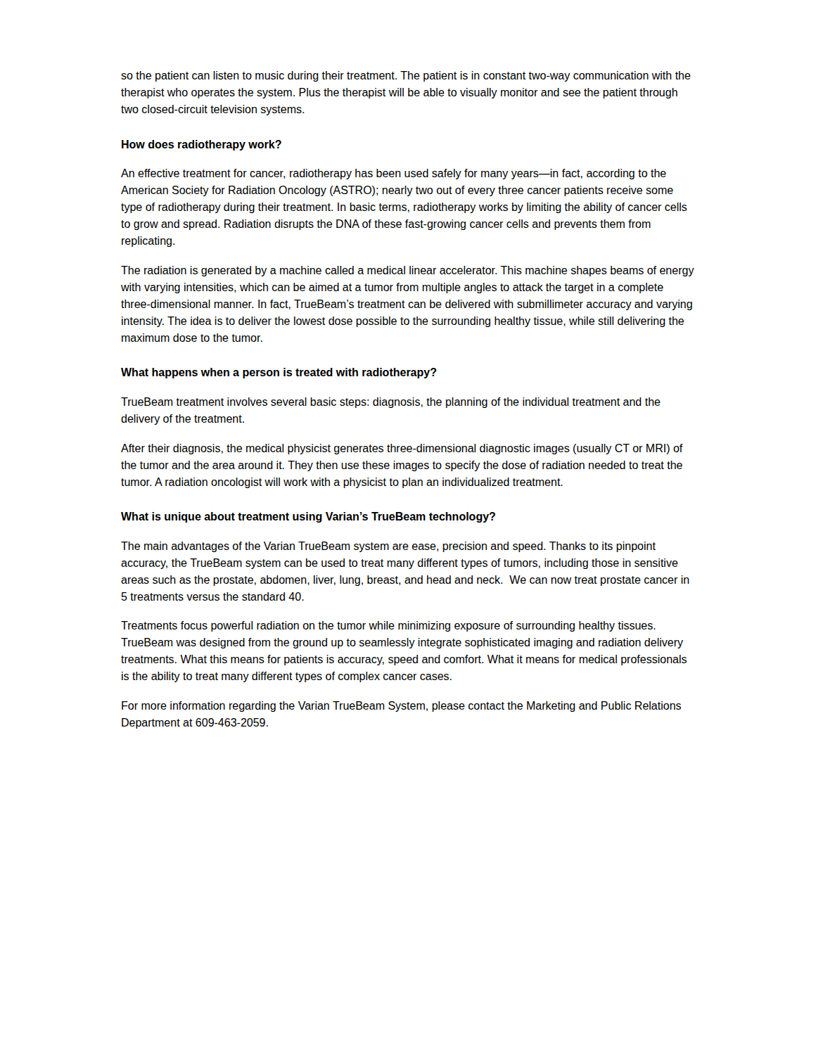so the patient can listen to music during their treatment. The patient is in constant two-way communication with the therapist who operates the system. Plus the therapist will be able to visually monitor and see the patient through two closed-circuit television systems.
How does radiotherapy work?
An effective treatment for cancer, radiotherapy has been used safely for many years—in fact, according to the American Society for Radiation Oncology (ASTRO); nearly two out of every three cancer patients receive some type of radiotherapy during their treatment. In basic terms, radiotherapy works by limiting the ability of cancer cells to grow and spread. Radiation disrupts the DNA of these fast-growing cancer cells and prevents them from replicating.
The radiation is generated by a machine called a medical linear accelerator. This machine shapes beams of energy with varying intensities, which can be aimed at a tumor from multiple angles to attack the target in a complete three-dimensional manner. In fact, TrueBeam’s treatment can be delivered with submillimeter accuracy and varying intensity. The idea is to deliver the lowest dose possible to the surrounding healthy tissue, while still delivering the maximum dose to the tumor.
What happens when a person is treated with radiotherapy?
TrueBeam treatment involves several basic steps: diagnosis, the planning of the individual treatment and the delivery of the treatment.
After their diagnosis, the medical physicist generates three-dimensional diagnostic images (usually CT or MRI) of the tumor and the area around it. They then use these images to specify the dose of radiation needed to treat the tumor. A radiation oncologist will work with a physicist to plan an individualized treatment.
What is unique about treatment using Varian’s TrueBeam technology?
The main advantages of the Varian TrueBeam system are ease, precision and speed. Thanks to its pinpoint accuracy, the TrueBeam system can be used to treat many different types of tumors, including those in sensitive areas such as the prostate, abdomen, liver, lung, breast, and head and neck. We can now treat prostate cancer in 5 treatments versus the standard 40.
Treatments focus powerful radiation on the tumor while minimizing exposure of surrounding healthy tissues. TrueBeam was designed from the ground up to seamlessly integrate sophisticated imaging and radiation delivery treatments. What this means for patients is accuracy, speed and comfort. What it means for medical professionals is the ability to treat many different types of complex cancer cases.
For more information regarding the Varian TrueBeam System, please contact the Marketing and Public Relations Department at 609-463-2059.